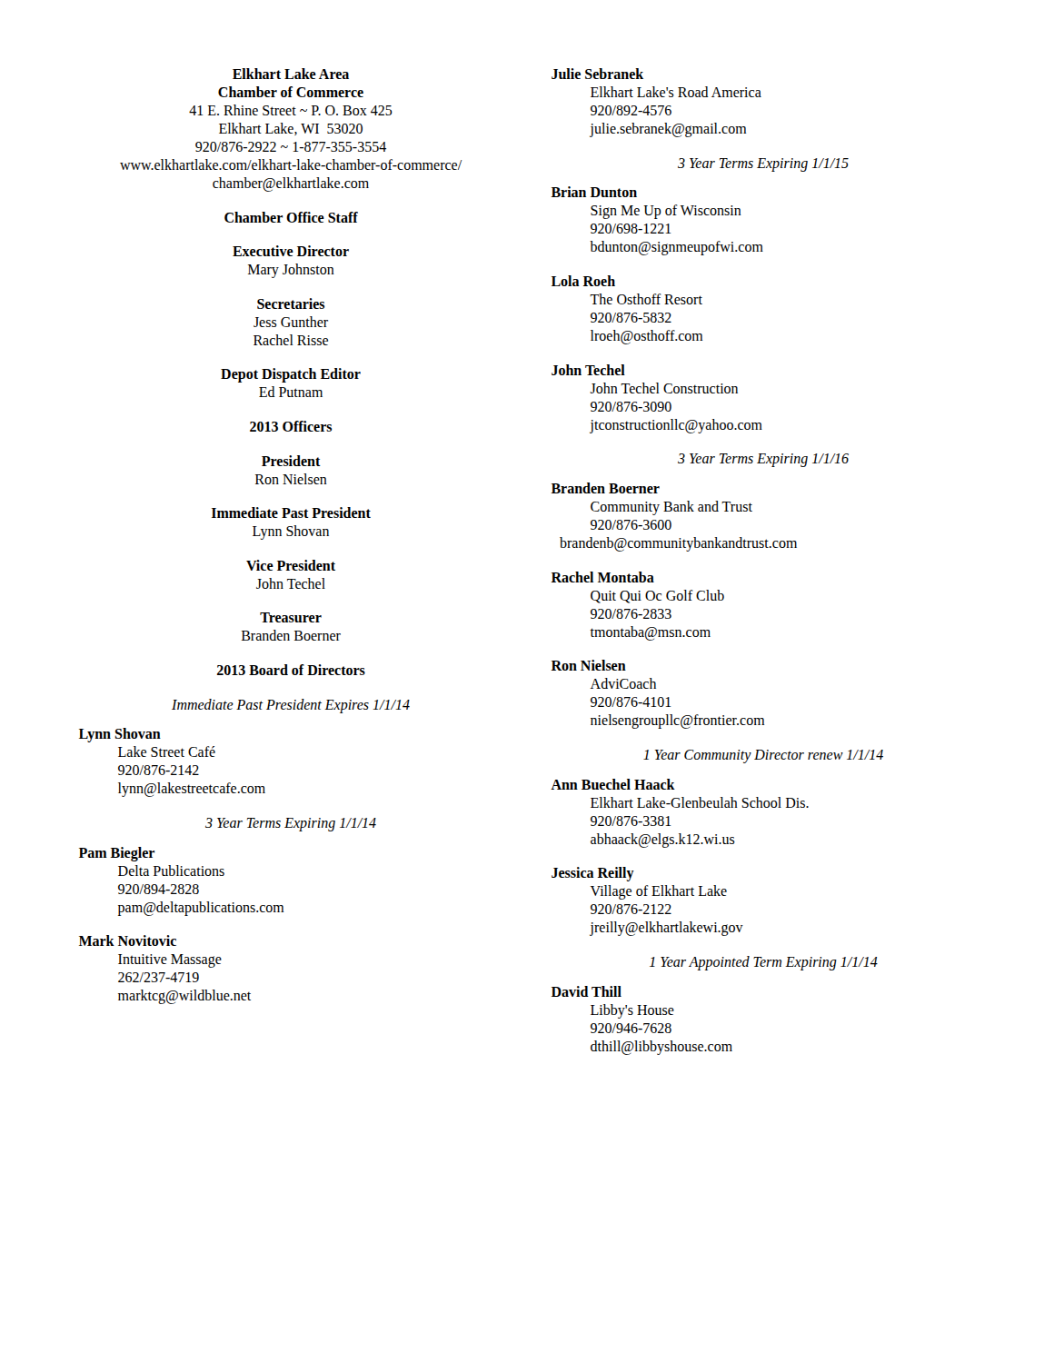Elkhart Lake Area
Chamber of Commerce
41 E. Rhine Street ~ P. O. Box 425
Elkhart Lake, WI 53020
920/876-2922 ~ 1-877-355-3554
www.elkhartlake.com/elkhart-lake-chamber-of-commerce/
chamber@elkhartlake.com
Chamber Office Staff
Executive Director
Mary Johnston
Secretaries
Jess Gunther
Rachel Risse
Depot Dispatch Editor
Ed Putnam
2013 Officers
President
Ron Nielsen
Immediate Past President
Lynn Shovan
Vice President
John Techel
Treasurer
Branden Boerner
2013 Board of Directors
Immediate Past President Expires 1/1/14
Lynn Shovan Lake Street Café 920/876-2142 lynn@lakestreetcafe.com
3 Year Terms Expiring 1/1/14
Pam Biegler Delta Publications 920/894-2828 pam@deltapublications.com
Mark Novitovic Intuitive Massage 262/237-4719 marktcg@wildblue.net
Julie Sebranek Elkhart Lake's Road America 920/892-4576 julie.sebranek@gmail.com
3 Year Terms Expiring 1/1/15
Brian Dunton Sign Me Up of Wisconsin 920/698-1221 bdunton@signmeupofwi.com
Lola Roeh The Osthoff Resort 920/876-5832 lroeh@osthoff.com
John Techel John Techel Construction 920/876-3090 jtconstructionllc@yahoo.com
3 Year Terms Expiring 1/1/16
Branden Boerner Community Bank and Trust 920/876-3600 brandenb@communitybankandtrust.com
Rachel Montaba Quit Qui Oc Golf Club 920/876-2833 tmontaba@msn.com
Ron Nielsen AdviCoach 920/876-4101 nielsengroupllc@frontier.com
1 Year Community Director renew 1/1/14
Ann Buechel Haack Elkhart Lake-Glenbeulah School Dis. 920/876-3381 abhaack@elgs.k12.wi.us
Jessica Reilly Village of Elkhart Lake 920/876-2122 jreilly@elkhartlakewi.gov
1 Year Appointed Term Expiring 1/1/14
David Thill Libby's House 920/946-7628 dthill@libbyshouse.com